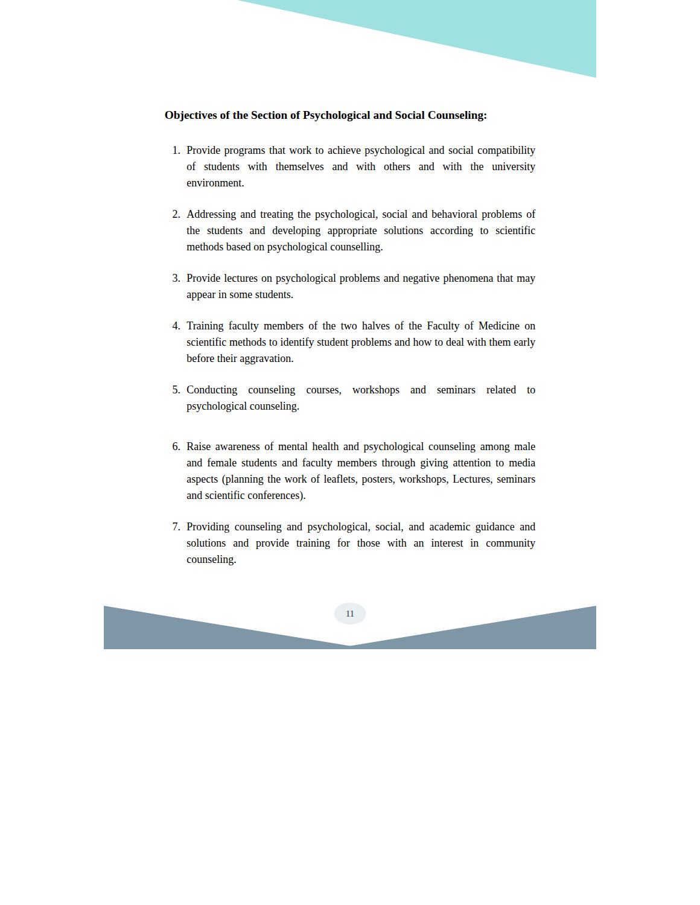Objectives of the Section of Psychological and Social Counseling:
Provide programs that work to achieve psychological and social compatibility of students with themselves and with others and with the university environment.
Addressing and treating the psychological, social and behavioral problems of the students and developing appropriate solutions according to scientific methods based on psychological counselling.
Provide lectures on psychological problems and negative phenomena that may appear in some students.
Training faculty members of the two halves of the Faculty of Medicine on scientific methods to identify student problems and how to deal with them early before their aggravation.
Conducting counseling courses, workshops and seminars related to psychological counseling.
Raise awareness of mental health and psychological counseling among male and female students and faculty members through giving attention to media aspects (planning the work of leaflets, posters, workshops, Lectures, seminars and scientific conferences).
Providing counseling and psychological, social, and academic guidance and solutions and provide training for those with an interest in community counseling.
11